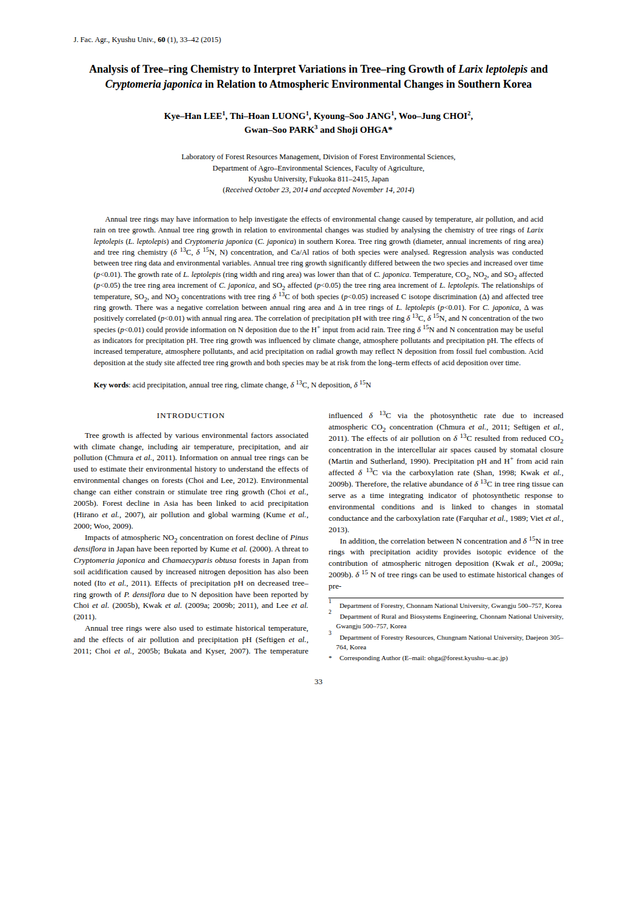J. Fac. Agr., Kyushu Univ., 60 (1), 33–42 (2015)
Analysis of Tree–ring Chemistry to Interpret Variations in Tree–ring Growth of Larix leptolepis and Cryptomeria japonica in Relation to Atmospheric Environmental Changes in Southern Korea
Kye–Han LEE1, Thi–Hoan LUONG1, Kyoung–Soo JANG1, Woo–Jung CHOI2,
Gwan–Soo PARK3 and Shoji OHGA*
Laboratory of Forest Resources Management, Division of Forest Environmental Sciences,
Department of Agro–Environmental Sciences, Faculty of Agriculture,
Kyushu University, Fukuoka 811–2415, Japan
(Received October 23, 2014 and accepted November 14, 2014)
Annual tree rings may have information to help investigate the effects of environmental change caused by temperature, air pollution, and acid rain on tree growth. Annual tree ring growth in relation to environmental changes was studied by analysing the chemistry of tree rings of Larix leptolepis (L. leptolepis) and Cryptomeria japonica (C. japonica) in southern Korea. Tree ring growth (diameter, annual increments of ring area) and tree ring chemistry (δ 13C, δ 15N, N) concentration, and Ca/Al ratios of both species were analysed. Regression analysis was conducted between tree ring data and environmental variables. Annual tree ring growth significantly differed between the two species and increased over time (p<0.01). The growth rate of L. leptolepis (ring width and ring area) was lower than that of C. japonica. Temperature, CO2, NO2, and SO2 affected (p<0.05) the tree ring area increment of C. japonica, and SO2 affected (p<0.05) the tree ring area increment of L. leptolepis. The relationships of temperature, SO2, and NO2 concentrations with tree ring δ 13C of both species (p<0.05) increased C isotope discrimination (Δ) and affected tree ring growth. There was a negative correlation between annual ring area and Δ in tree rings of L. leptolepis (p<0.01). For C. japonica, Δ was positively correlated (p<0.01) with annual ring area. The correlation of precipitation pH with tree ring δ 13C, δ 15N, and N concentration of the two species (p<0.01) could provide information on N deposition due to the H+ input from acid rain. Tree ring δ 15N and N concentration may be useful as indicators for precipitation pH. Tree ring growth was influenced by climate change, atmosphere pollutants and precipitation pH. The effects of increased temperature, atmosphere pollutants, and acid precipitation on radial growth may reflect N deposition from fossil fuel combustion. Acid deposition at the study site affected tree ring growth and both species may be at risk from the long–term effects of acid deposition over time.
Key words: acid precipitation, annual tree ring, climate change, δ 13C, N deposition, δ 15N
INTRODUCTION
Tree growth is affected by various environmental factors associated with climate change, including air temperature, precipitation, and air pollution (Chmura et al., 2011). Information on annual tree rings can be used to estimate their environmental history to understand the effects of environmental changes on forests (Choi and Lee, 2012). Environmental change can either constrain or stimulate tree ring growth (Choi et al., 2005b). Forest decline in Asia has been linked to acid precipitation (Hirano et al., 2007), air pollution and global warming (Kume et al., 2000; Woo, 2009).
Impacts of atmospheric NO2 concentration on forest decline of Pinus densiflora in Japan have been reported by Kume et al. (2000). A threat to Cryptomeria japonica and Chamaecyparis obtusa forests in Japan from soil acidification caused by increased nitrogen deposition has also been noted (Ito et al., 2011). Effects of precipitation pH on decreased tree–ring growth of P. densiflora due to N deposition have been reported by Choi et al. (2005b), Kwak et al. (2009a; 2009b; 2011), and Lee et al. (2011).
Annual tree rings were also used to estimate historical temperature, and the effects of air pollution and precipitation pH (Seftigen et al., 2011; Choi et al., 2005b; Bukata and Kyser, 2007). The temperature influenced δ 13C via the photosynthetic rate due to increased atmospheric CO2 concentration (Chmura et al., 2011; Seftigen et al., 2011). The effects of air pollution on δ 13C resulted from reduced CO2 concentration in the intercellular air spaces caused by stomatal closure (Martin and Sutherland, 1990). Precipitation pH and H+ from acid rain affected δ 13C via the carboxylation rate (Shan, 1998; Kwak et al., 2009b). Therefore, the relative abundance of δ 13C in tree ring tissue can serve as a time integrating indicator of photosynthetic response to environmental conditions and is linked to changes in stomatal conductance and the carboxylation rate (Farquhar et al., 1989; Viet et al., 2013).
In addition, the correlation between N concentration and δ 15N in tree rings with precipitation acidity provides isotopic evidence of the contribution of atmospheric nitrogen deposition (Kwak et al., 2009a; 2009b). δ 15 N of tree rings can be used to estimate historical changes of pre-
1 Department of Forestry, Chonnam National University, Gwangju 500–757, Korea
2 Department of Rural and Biosystems Engineering, Chonnam National University, Gwangju 500–757, Korea
3 Department of Forestry Resources, Chungnam National University, Daejeon 305–764, Korea
* Corresponding Author (E–mail: ohga@forest.kyushu–u.ac.jp)
33